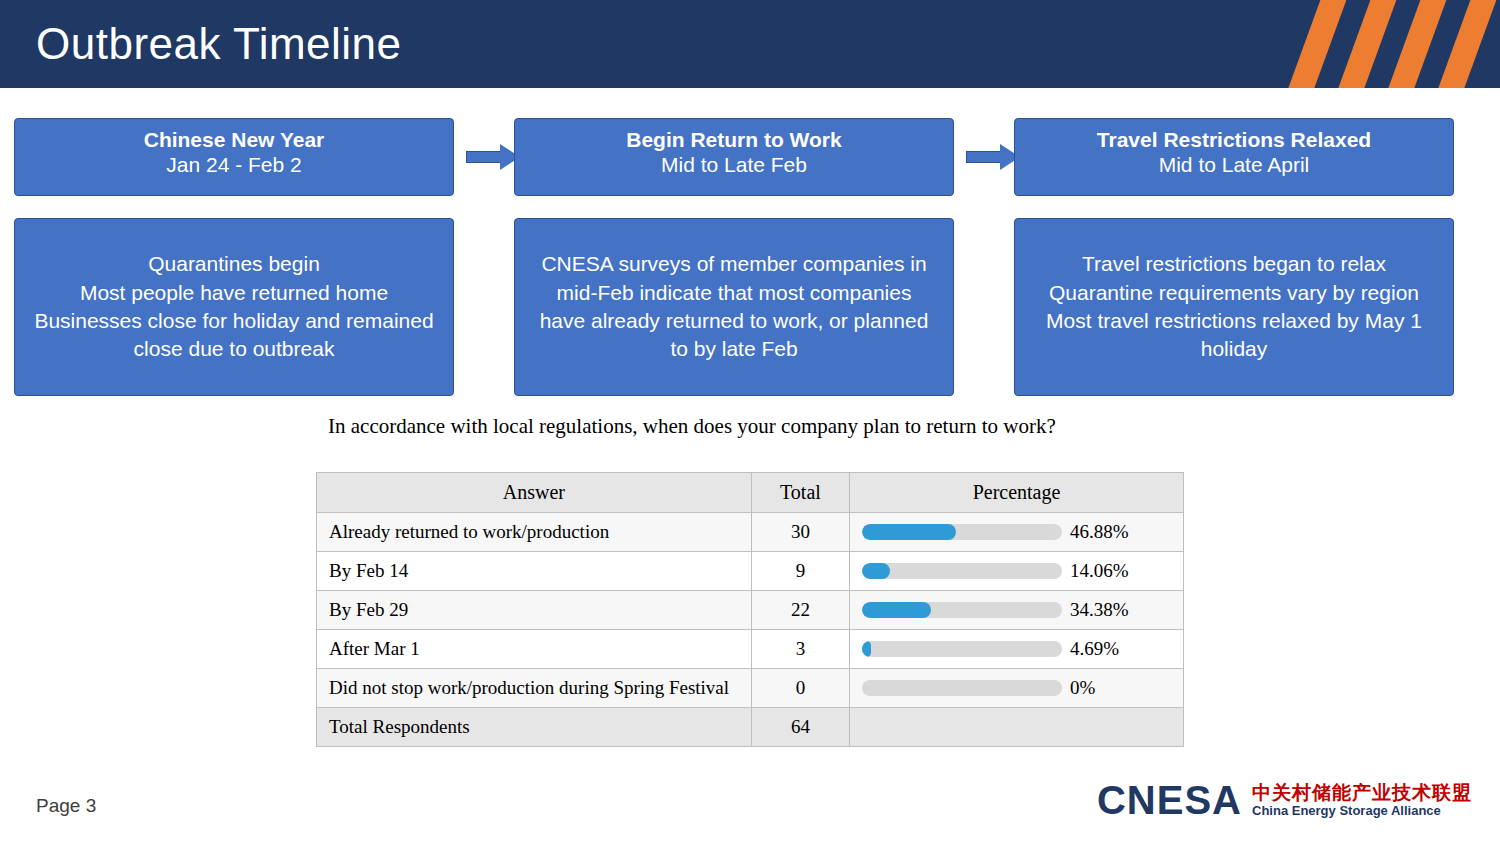Outbreak Timeline
Chinese New Year
Jan 24 - Feb 2
Begin Return to Work
Mid to Late Feb
Travel Restrictions Relaxed
Mid to Late April
Quarantines begin
Most people have returned home
Businesses close for holiday and remained close due to outbreak
CNESA surveys of member companies in mid-Feb indicate that most companies have already returned to work, or planned to by late Feb
Travel restrictions began to relax
Quarantine requirements vary by region
Most travel restrictions relaxed by May 1 holiday
In accordance with local regulations, when does your company plan to return to work?
| Answer | Total | Percentage |
| --- | --- | --- |
| Already returned to work/production | 30 | 46.88% |
| By Feb 14 | 9 | 14.06% |
| By Feb 29 | 22 | 34.38% |
| After Mar 1 | 3 | 4.69% |
| Did not stop work/production during Spring Festival | 0 | 0% |
| Total Respondents | 64 | |
Page 3
CNESA
中关村储能产业技术联盟
China Energy Storage Alliance